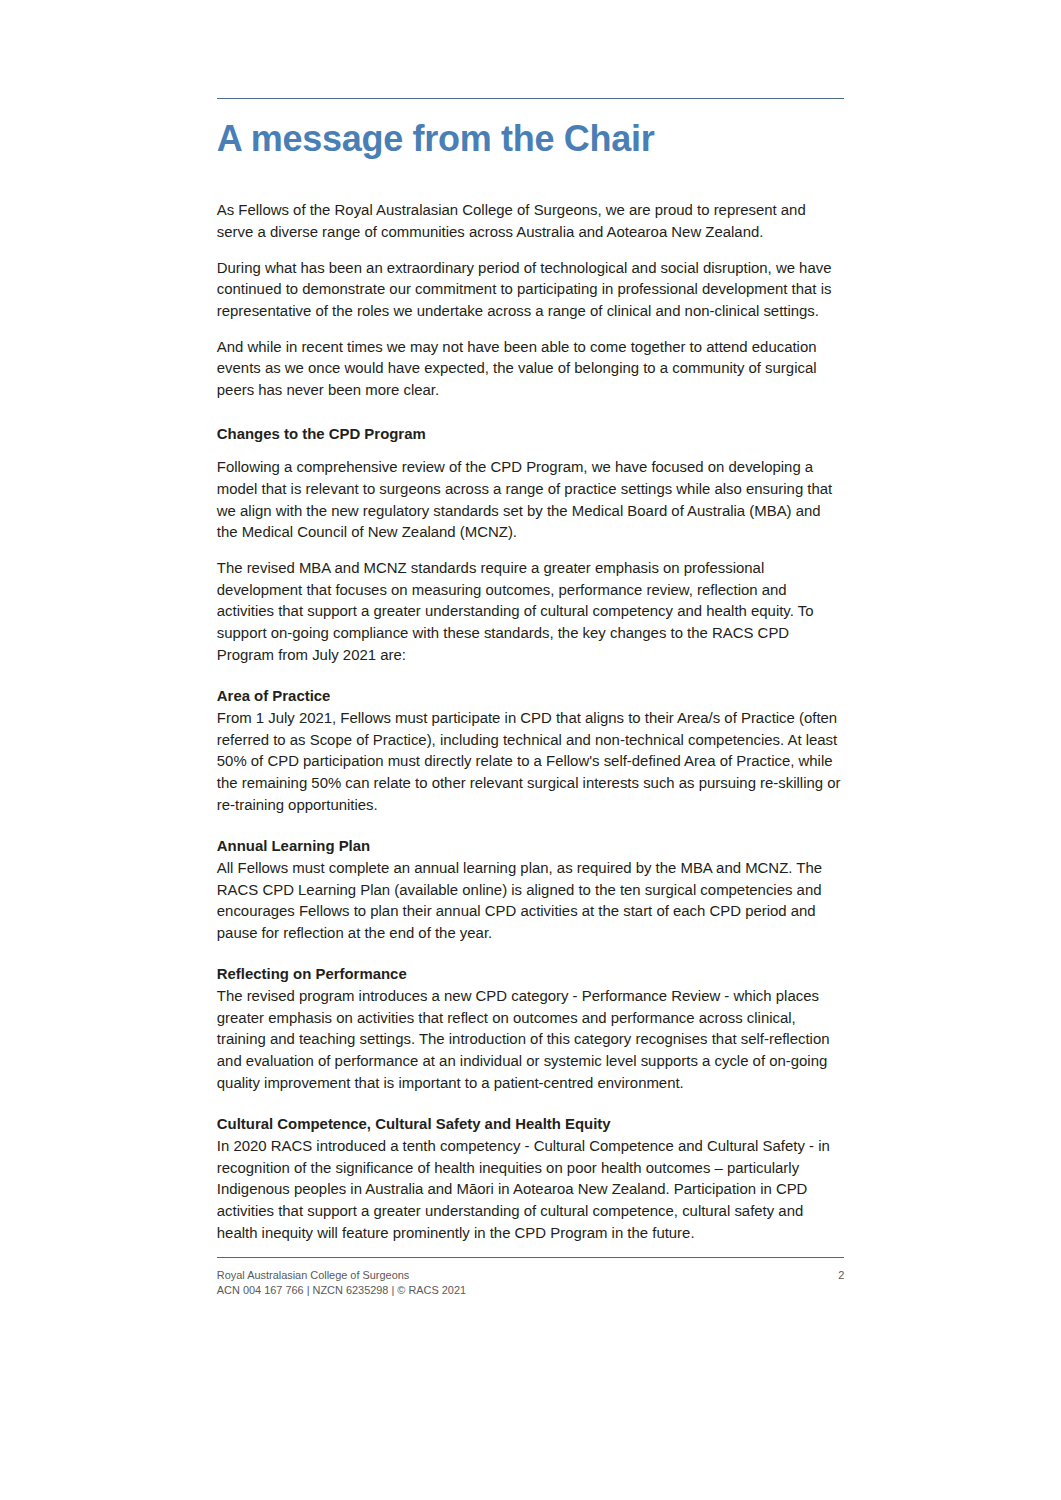A message from the Chair
As Fellows of the Royal Australasian College of Surgeons, we are proud to represent and serve a diverse range of communities across Australia and Aotearoa New Zealand.
During what has been an extraordinary period of technological and social disruption, we have continued to demonstrate our commitment to participating in professional development that is representative of the roles we undertake across a range of clinical and non-clinical settings.
And while in recent times we may not have been able to come together to attend education events as we once would have expected, the value of belonging to a community of surgical peers has never been more clear.
Changes to the CPD Program
Following a comprehensive review of the CPD Program, we have focused on developing a model that is relevant to surgeons across a range of practice settings while also ensuring that we align with the new regulatory standards set by the Medical Board of Australia (MBA) and the Medical Council of New Zealand (MCNZ).
The revised MBA and MCNZ standards require a greater emphasis on professional development that focuses on measuring outcomes, performance review, reflection and activities that support a greater understanding of cultural competency and health equity. To support on-going compliance with these standards, the key changes to the RACS CPD Program from July 2021 are:
Area of Practice
From 1 July 2021, Fellows must participate in CPD that aligns to their Area/s of Practice (often referred to as Scope of Practice), including technical and non-technical competencies. At least 50% of CPD participation must directly relate to a Fellow's self-defined Area of Practice, while the remaining 50% can relate to other relevant surgical interests such as pursuing re-skilling or re-training opportunities.
Annual Learning Plan
All Fellows must complete an annual learning plan, as required by the MBA and MCNZ. The RACS CPD Learning Plan (available online) is aligned to the ten surgical competencies and encourages Fellows to plan their annual CPD activities at the start of each CPD period and pause for reflection at the end of the year.
Reflecting on Performance
The revised program introduces a new CPD category - Performance Review - which places greater emphasis on activities that reflect on outcomes and performance across clinical, training and teaching settings. The introduction of this category recognises that self-reflection and evaluation of performance at an individual or systemic level supports a cycle of on-going quality improvement that is important to a patient-centred environment.
Cultural Competence, Cultural Safety and Health Equity
In 2020 RACS introduced a tenth competency - Cultural Competence and Cultural Safety - in recognition of the significance of health inequities on poor health outcomes – particularly Indigenous peoples in Australia and Māori in Aotearoa New Zealand. Participation in CPD activities that support a greater understanding of cultural competence, cultural safety and health inequity will feature prominently in the CPD Program in the future.
Royal Australasian College of Surgeons
ACN 004 167 766 | NZCN 6235298 | © RACS 2021
2